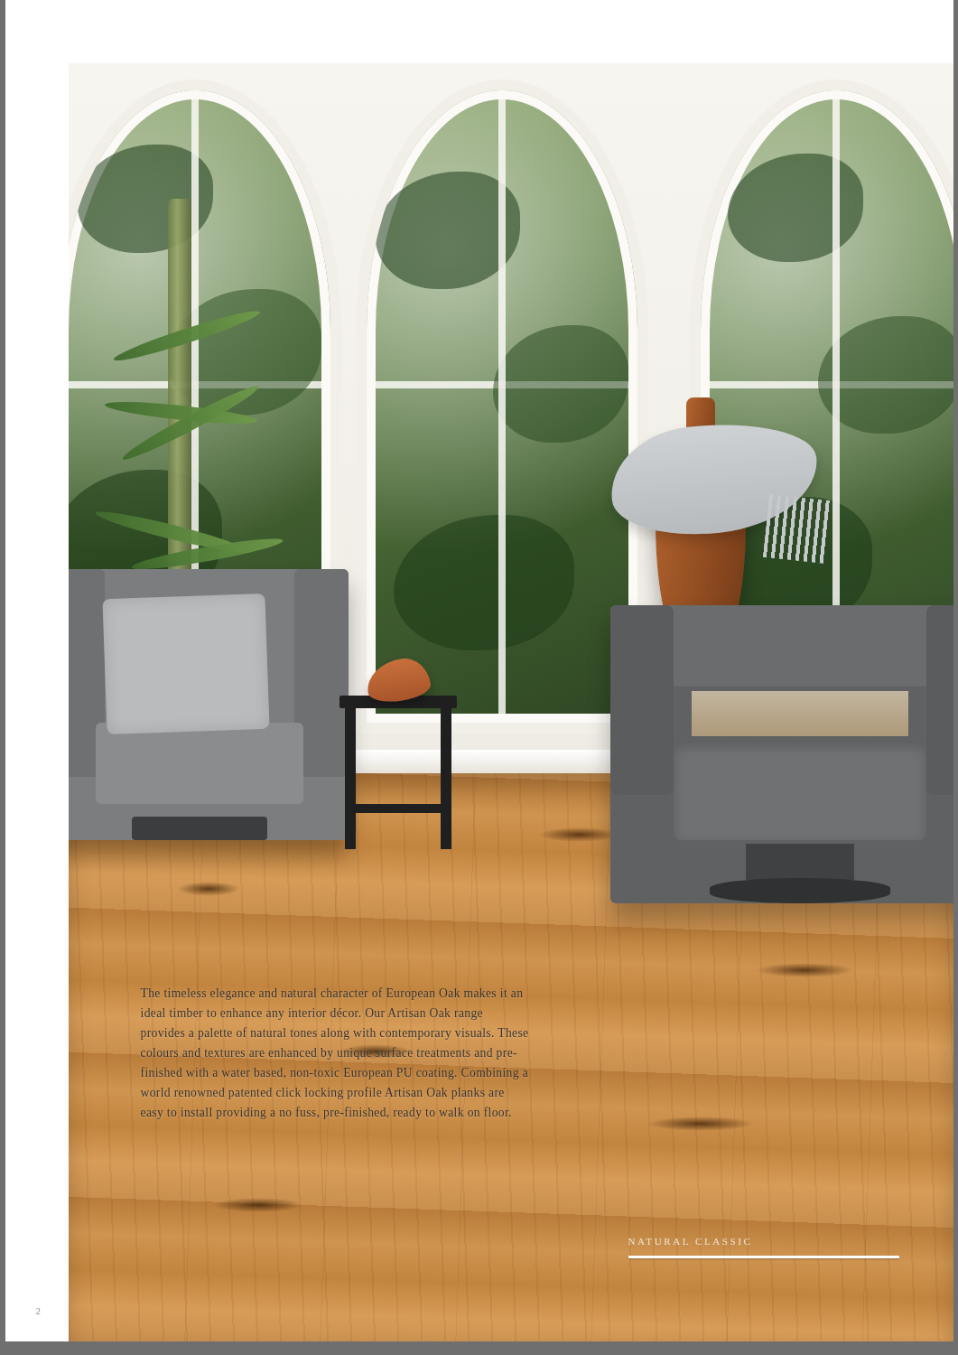The timeless elegance and natural character of European Oak makes it an ideal timber to enhance any interior décor. Our Artisan Oak range provides a palette of natural tones along with contemporary visuals. These colours and textures are enhanced by unique surface treatments and pre-finished with a water based, non-toxic European PU coating. Combining a world renowned patented click locking profile Artisan Oak planks are easy to install providing a no fuss, pre-finished, ready to walk on floor.
Natural Classic
2